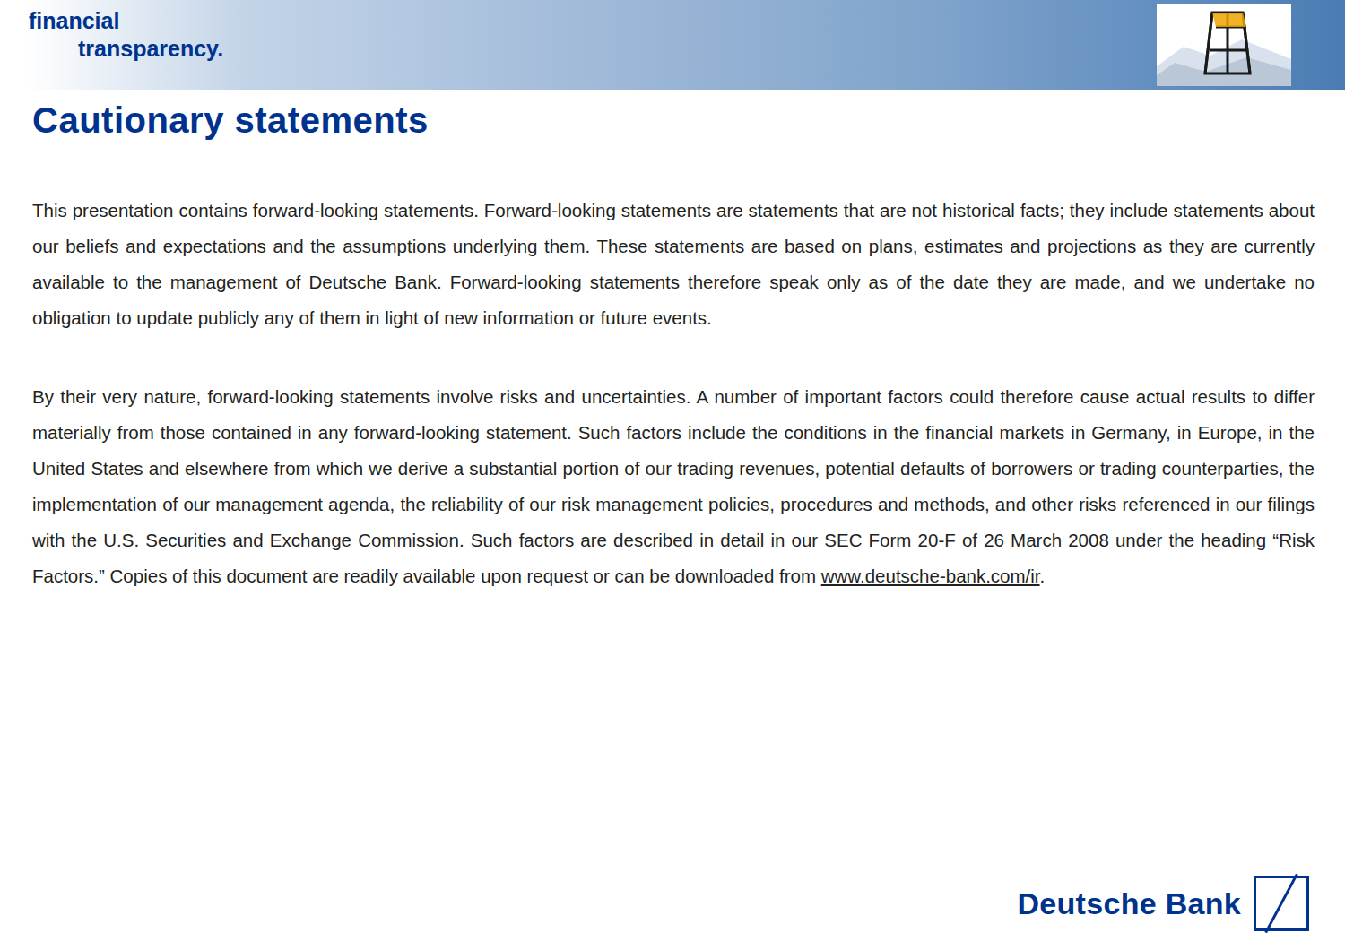financial transparency.
Cautionary statements
This presentation contains forward-looking statements. Forward-looking statements are statements that are not historical facts; they include statements about our beliefs and expectations and the assumptions underlying them. These statements are based on plans, estimates and projections as they are currently available to the management of Deutsche Bank. Forward-looking statements therefore speak only as of the date they are made, and we undertake no obligation to update publicly any of them in light of new information or future events.
By their very nature, forward-looking statements involve risks and uncertainties. A number of important factors could therefore cause actual results to differ materially from those contained in any forward-looking statement. Such factors include the conditions in the financial markets in Germany, in Europe, in the United States and elsewhere from which we derive a substantial portion of our trading revenues, potential defaults of borrowers or trading counterparties, the implementation of our management agenda, the reliability of our risk management policies, procedures and methods, and other risks referenced in our filings with the U.S. Securities and Exchange Commission. Such factors are described in detail in our SEC Form 20-F of 26 March 2008 under the heading “Risk Factors.” Copies of this document are readily available upon request or can be downloaded from www.deutsche-bank.com/ir.
Deutsche Bank